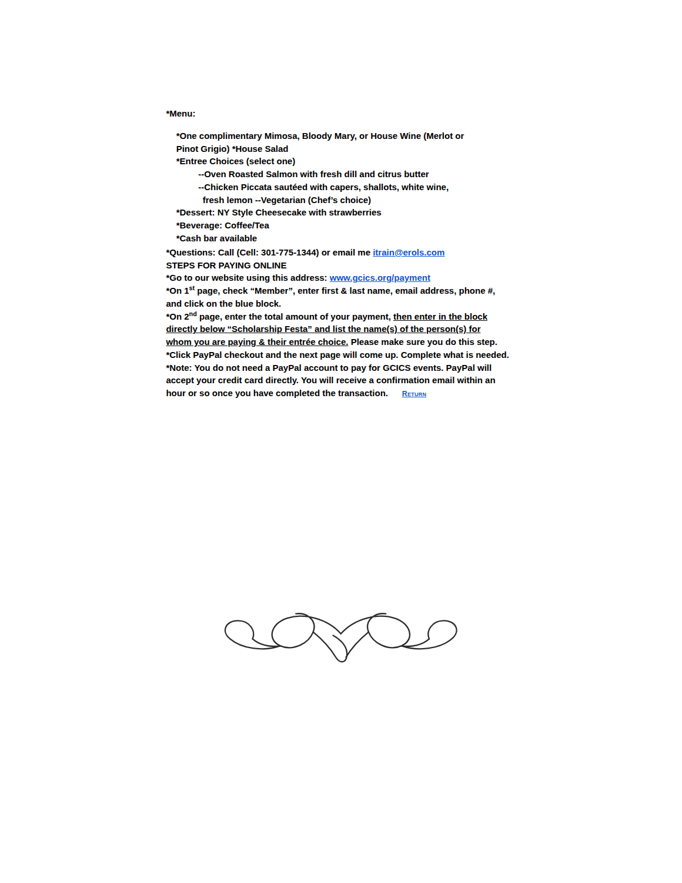*Menu:
*One complimentary Mimosa, Bloody Mary, or House Wine (Merlot or
Pinot Grigio) *House Salad
*Entree Choices (select one)
--Oven Roasted Salmon with fresh dill and citrus butter
--Chicken Piccata sautéed with capers, shallots, white wine,
fresh lemon --Vegetarian (Chef’s choice)
*Dessert: NY Style Cheesecake with strawberries
*Beverage: Coffee/Tea
*Cash bar available
*Questions: Call (Cell: 301-775-1344) or email me itrain@erols.com
STEPS FOR PAYING ONLINE
*Go to our website using this address: www.gcics.org/payment
*On 1st page, check “Member”, enter first & last name, email address, phone #,
and click on the blue block.
*On 2nd page, enter the total amount of your payment, then enter in the block
directly below “Scholarship Festa” and list the name(s) of the person(s) for
whom you are paying & their entrée choice. Please make sure you do this step.
*Click PayPal checkout and the next page will come up. Complete what is needed.
*Note: You do not need a PayPal account to pay for GCICS events. PayPal will
accept your credit card directly. You will receive a confirmation email within an
hour or so once you have completed the transaction. Return